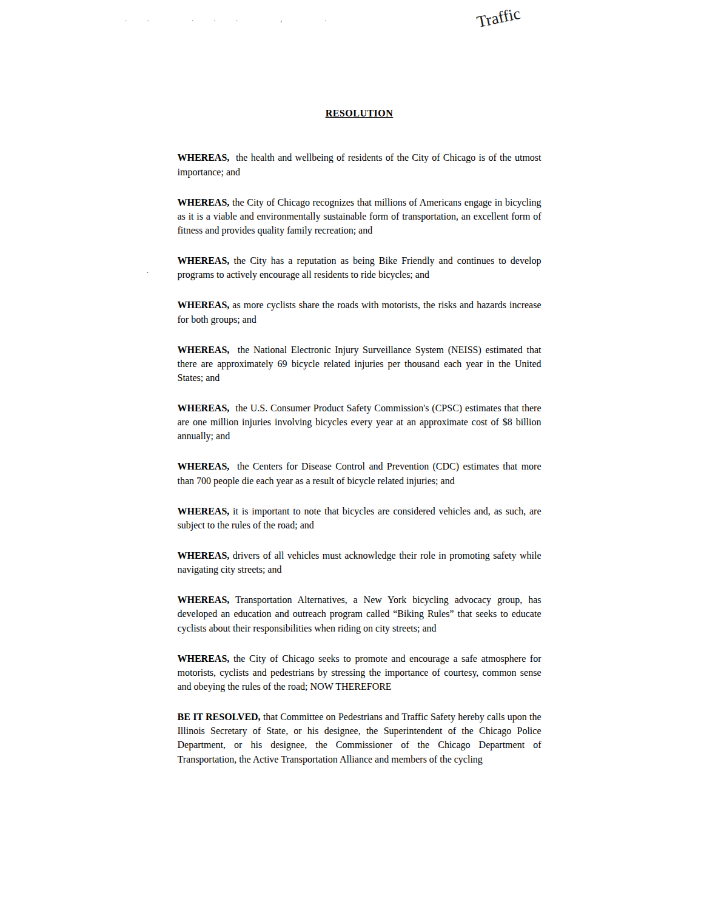.. ... , .
Traffic
.
RESOLUTION
WHEREAS, the health and wellbeing of residents of the City of Chicago is of the utmost importance; and
WHEREAS, the City of Chicago recognizes that millions of Americans engage in bicycling as it is a viable and environmentally sustainable form of transportation, an excellent form of fitness and provides quality family recreation; and
WHEREAS, the City has a reputation as being Bike Friendly and continues to develop programs to actively encourage all residents to ride bicycles; and
WHEREAS, as more cyclists share the roads with motorists, the risks and hazards increase for both groups; and
WHEREAS, the National Electronic Injury Surveillance System (NEISS) estimated that there are approximately 69 bicycle related injuries per thousand each year in the United States; and
WHEREAS, the U.S. Consumer Product Safety Commission's (CPSC) estimates that there are one million injuries involving bicycles every year at an approximate cost of $8 billion annually; and
WHEREAS, the Centers for Disease Control and Prevention (CDC) estimates that more than 700 people die each year as a result of bicycle related injuries; and
WHEREAS, it is important to note that bicycles are considered vehicles and, as such, are subject to the rules of the road; and
WHEREAS, drivers of all vehicles must acknowledge their role in promoting safety while navigating city streets; and
WHEREAS, Transportation Alternatives, a New York bicycling advocacy group, has developed an education and outreach program called “Biking Rules” that seeks to educate cyclists about their responsibilities when riding on city streets; and
WHEREAS, the City of Chicago seeks to promote and encourage a safe atmosphere for motorists, cyclists and pedestrians by stressing the importance of courtesy, common sense and obeying the rules of the road; NOW THEREFORE
BE IT RESOLVED, that Committee on Pedestrians and Traffic Safety hereby calls upon the Illinois Secretary of State, or his designee, the Superintendent of the Chicago Police Department, or his designee, the Commissioner of the Chicago Department of Transportation, the Active Transportation Alliance and members of the cycling